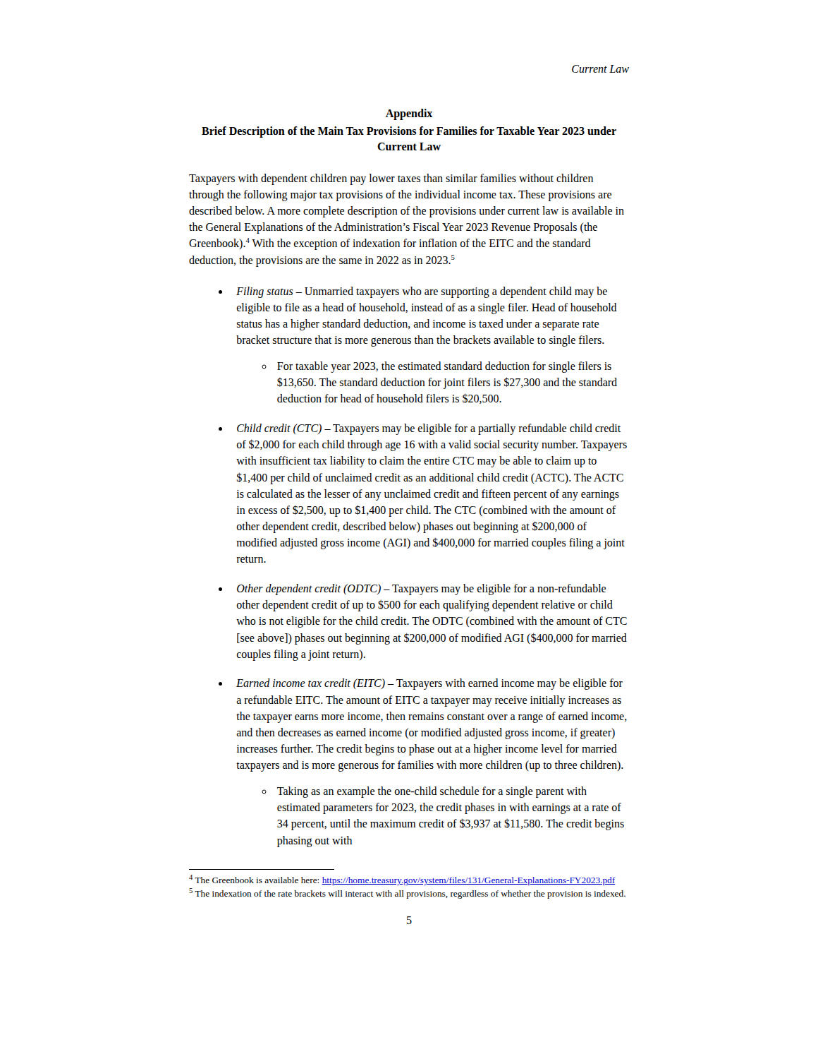Current Law
Appendix
Brief Description of the Main Tax Provisions for Families for Taxable Year 2023 under Current Law
Taxpayers with dependent children pay lower taxes than similar families without children through the following major tax provisions of the individual income tax. These provisions are described below. A more complete description of the provisions under current law is available in the General Explanations of the Administration’s Fiscal Year 2023 Revenue Proposals (the Greenbook).4 With the exception of indexation for inflation of the EITC and the standard deduction, the provisions are the same in 2022 as in 2023.5
Filing status – Unmarried taxpayers who are supporting a dependent child may be eligible to file as a head of household, instead of as a single filer. Head of household status has a higher standard deduction, and income is taxed under a separate rate bracket structure that is more generous than the brackets available to single filers.
For taxable year 2023, the estimated standard deduction for single filers is $13,650. The standard deduction for joint filers is $27,300 and the standard deduction for head of household filers is $20,500.
Child credit (CTC) – Taxpayers may be eligible for a partially refundable child credit of $2,000 for each child through age 16 with a valid social security number. Taxpayers with insufficient tax liability to claim the entire CTC may be able to claim up to $1,400 per child of unclaimed credit as an additional child credit (ACTC). The ACTC is calculated as the lesser of any unclaimed credit and fifteen percent of any earnings in excess of $2,500, up to $1,400 per child. The CTC (combined with the amount of other dependent credit, described below) phases out beginning at $200,000 of modified adjusted gross income (AGI) and $400,000 for married couples filing a joint return.
Other dependent credit (ODTC) – Taxpayers may be eligible for a non-refundable other dependent credit of up to $500 for each qualifying dependent relative or child who is not eligible for the child credit. The ODTC (combined with the amount of CTC [see above]) phases out beginning at $200,000 of modified AGI ($400,000 for married couples filing a joint return).
Earned income tax credit (EITC) – Taxpayers with earned income may be eligible for a refundable EITC. The amount of EITC a taxpayer may receive initially increases as the taxpayer earns more income, then remains constant over a range of earned income, and then decreases as earned income (or modified adjusted gross income, if greater) increases further. The credit begins to phase out at a higher income level for married taxpayers and is more generous for families with more children (up to three children).
Taking as an example the one-child schedule for a single parent with estimated parameters for 2023, the credit phases in with earnings at a rate of 34 percent, until the maximum credit of $3,937 at $11,580. The credit begins phasing out with
4 The Greenbook is available here: https://home.treasury.gov/system/files/131/General-Explanations-FY2023.pdf
5 The indexation of the rate brackets will interact with all provisions, regardless of whether the provision is indexed.
5